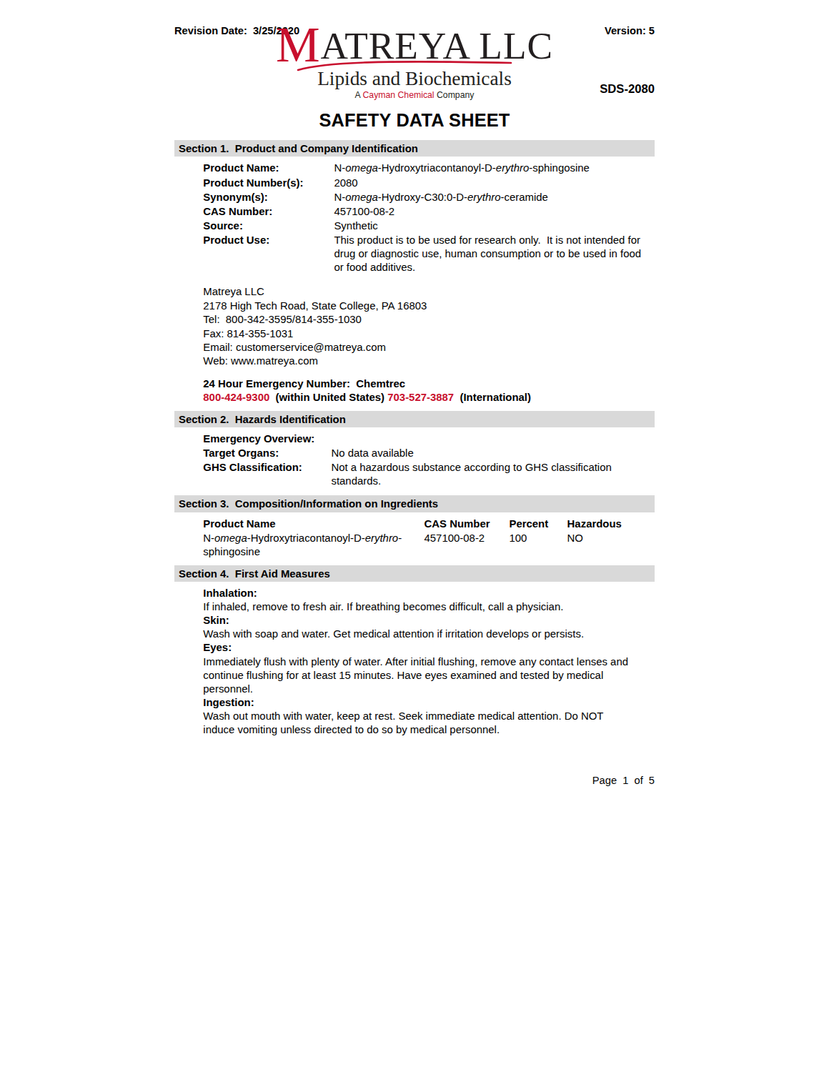Revision Date: 3/25/2020
Version: 5
MATREYA LLC
Lipids and Biochemicals
A Cayman Chemical Company
SDS-2080
SAFETY DATA SHEET
Section 1. Product and Company Identification
| Product Name: | N- omega -Hydroxytriacontanoyl-D- erythro -sphingosine |
| Product Number(s): | 2080 |
| Synonym(s): | N- omega -Hydroxy-C30:0-D- erythro -ceramide |
| CAS Number: | 457100-08-2 |
| Source: | Synthetic |
| Product Use: | This product is to be used for research only. It is not intended for drug or diagnostic use, human consumption or to be used in food or food additives. |
Matreya LLC
2178 High Tech Road, State College, PA 16803
Tel: 800-342-3595/814-355-1030
Fax: 814-355-1031
Email: customerservice@matreya.com
Web: www.matreya.com
24 Hour Emergency Number: Chemtrec
800-424-9300 (within United States) 703-527-3887 (International)
Section 2. Hazards Identification
| Emergency Overview: | |
| Target Organs: | No data available |
| GHS Classification: | Not a hazardous substance according to GHS classification standards. |
Section 3. Composition/Information on Ingredients
| Product Name | CAS Number | Percent | Hazardous |
| --- | --- | --- | --- |
| N- omega -Hydroxytriacontanoyl-D- erythro -sphingosine | 457100-08-2 | 100 | NO |
Section 4. First Aid Measures
Inhalation:
If inhaled, remove to fresh air. If breathing becomes difficult, call a physician.
Skin:
Wash with soap and water. Get medical attention if irritation develops or persists.
Eyes:
Immediately flush with plenty of water. After initial flushing, remove any contact lenses and continue flushing for at least 15 minutes. Have eyes examined and tested by medical personnel.
Ingestion:
Wash out mouth with water, keep at rest. Seek immediate medical attention. Do NOT
induce vomiting unless directed to do so by medical personnel.
Page 1 of 5